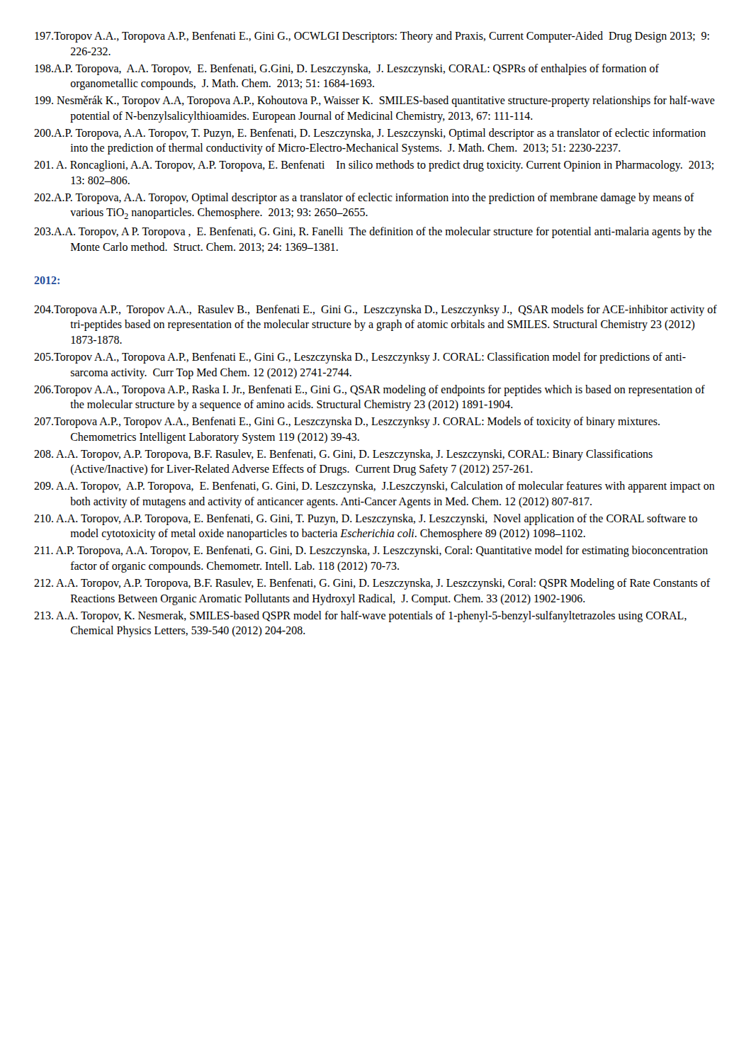197. Toropov A.A., Toropova A.P., Benfenati E., Gini G., OCWLGI Descriptors: Theory and Praxis, Current Computer-Aided Drug Design 2013; 9: 226-232.
198. A.P. Toropova, A.A. Toropov, E. Benfenati, G.Gini, D. Leszczynska, J. Leszczynski, CORAL: QSPRs of enthalpies of formation of organometallic compounds, J. Math. Chem. 2013; 51: 1684-1693.
199. Nesměrák K., Toropov A.A, Toropova A.P., Kohoutova P., Waisser K. SMILES-based quantitative structure-property relationships for half-wave potential of N-benzylsalicylthioamides. European Journal of Medicinal Chemistry, 2013, 67: 111-114.
200. A.P. Toropova, A.A. Toropov, T. Puzyn, E. Benfenati, D. Leszczynska, J. Leszczynski, Optimal descriptor as a translator of eclectic information into the prediction of thermal conductivity of Micro-Electro-Mechanical Systems. J. Math. Chem. 2013; 51: 2230-2237.
201. A. Roncaglioni, A.A. Toropov, A.P. Toropova, E. Benfenati In silico methods to predict drug toxicity. Current Opinion in Pharmacology. 2013; 13: 802–806.
202. A.P. Toropova, A.A. Toropov, Optimal descriptor as a translator of eclectic information into the prediction of membrane damage by means of various TiO2 nanoparticles. Chemosphere. 2013; 93: 2650–2655.
203. A.A. Toropov, A P. Toropova , E. Benfenati, G. Gini, R. Fanelli The definition of the molecular structure for potential anti-malaria agents by the Monte Carlo method. Struct. Chem. 2013; 24: 1369–1381.
2012:
204. Toropova A.P., Toropov A.A., Rasulev B., Benfenati E., Gini G., Leszczynska D., Leszczynksy J., QSAR models for ACE-inhibitor activity of tri-peptides based on representation of the molecular structure by a graph of atomic orbitals and SMILES. Structural Chemistry 23 (2012) 1873-1878.
205. Toropov A.A., Toropova A.P., Benfenati E., Gini G., Leszczynska D., Leszczynksy J. CORAL: Classification model for predictions of anti-sarcoma activity. Curr Top Med Chem. 12 (2012) 2741-2744.
206. Toropov A.A., Toropova A.P., Raska I. Jr., Benfenati E., Gini G., QSAR modeling of endpoints for peptides which is based on representation of the molecular structure by a sequence of amino acids. Structural Chemistry 23 (2012) 1891-1904.
207. Toropova A.P., Toropov A.A., Benfenati E., Gini G., Leszczynska D., Leszczynksy J. CORAL: Models of toxicity of binary mixtures. Chemometrics Intelligent Laboratory System 119 (2012) 39-43.
208. A.A. Toropov, A.P. Toropova, B.F. Rasulev, E. Benfenati, G. Gini, D. Leszczynska, J. Leszczynski, CORAL: Binary Classifications (Active/Inactive) for Liver-Related Adverse Effects of Drugs. Current Drug Safety 7 (2012) 257-261.
209. A.A. Toropov, A.P. Toropova, E. Benfenati, G. Gini, D. Leszczynska, J.Leszczynski, Calculation of molecular features with apparent impact on both activity of mutagens and activity of anticancer agents. Anti-Cancer Agents in Med. Chem. 12 (2012) 807-817.
210. A.A. Toropov, A.P. Toropova, E. Benfenati, G. Gini, T. Puzyn, D. Leszczynska, J. Leszczynski, Novel application of the CORAL software to model cytotoxicity of metal oxide nanoparticles to bacteria Escherichia coli. Chemosphere 89 (2012) 1098–1102.
211. A.P. Toropova, A.A. Toropov, E. Benfenati, G. Gini, D. Leszczynska, J. Leszczynski, Coral: Quantitative model for estimating bioconcentration factor of organic compounds. Chemometr. Intell. Lab. 118 (2012) 70-73.
212. A.A. Toropov, A.P. Toropova, B.F. Rasulev, E. Benfenati, G. Gini, D. Leszczynska, J. Leszczynski, Coral: QSPR Modeling of Rate Constants of Reactions Between Organic Aromatic Pollutants and Hydroxyl Radical, J. Comput. Chem. 33 (2012) 1902-1906.
213. A.A. Toropov, K. Nesmerak, SMILES-based QSPR model for half-wave potentials of 1-phenyl-5-benzyl-sulfanyltetrazoles using CORAL, Chemical Physics Letters, 539-540 (2012) 204-208.